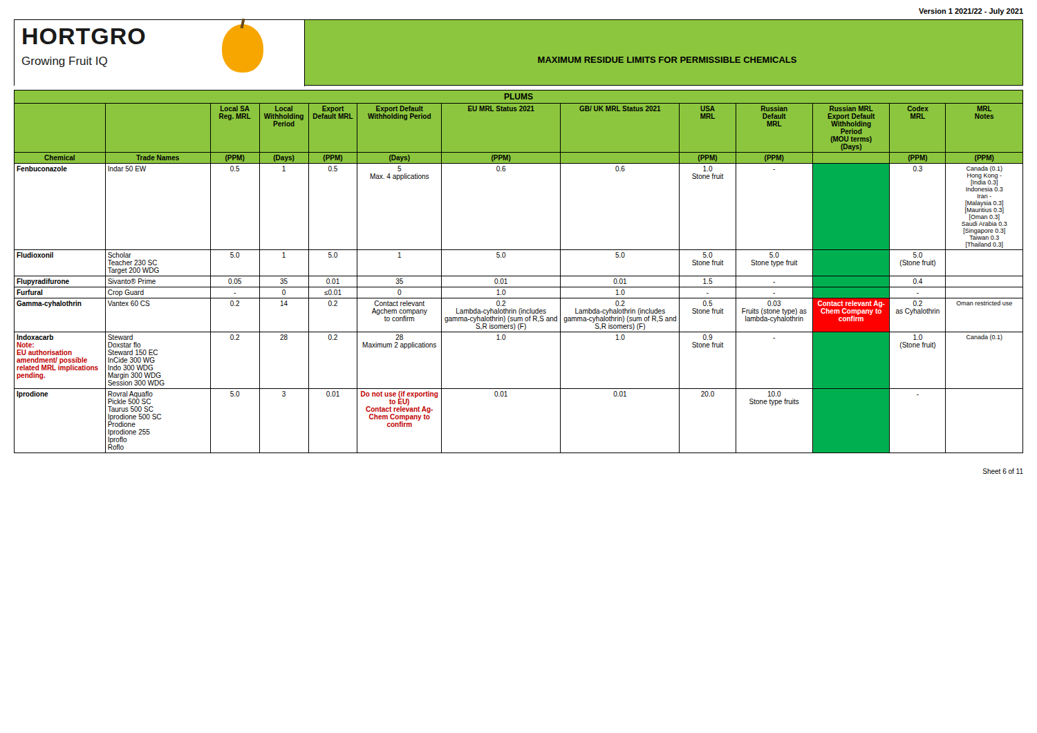Version 1 2021/22 - July 2021
HORTGRO
Growing Fruit IQ
MAXIMUM RESIDUE LIMITS FOR PERMISSIBLE CHEMICALS
| PLUMS |
| --- |
| | | Local SA Reg. MRL | Local Withholding Period | Export Default MRL | Export Default Withholding Period | EU MRL Status 2021 | GB/ UK MRL Status 2021 | USA MRL | Russian Default MRL | Russian MRL Export Default Withholding Period (MOU terms) (Days) | Codex MRL | MRL Notes |
| Chemical | Trade Names | (PPM) | (Days) | (PPM) | (Days) | (PPM) | | (PPM) | (PPM) | | (PPM) | (PPM) |
| Fenbuconazole | Indar 50 EW | 0.5 | 1 | 0.5 | 5 Max. 4 applications | 0.6 | 0.6 | 1.0 Stone fruit | - | | 0.3 | Canada (0.1) Hong Kong - [India 0.3] Indonesia 0.3 Iran - [Malaysia 0.3] [Mauritius 0.3] [Oman 0.3] Saudi Arabia 0.3 [Singapore 0.3] Taiwan 0.3 [Thailand 0.3] |
| Fludioxonil | Scholar Teacher 230 SC Target 200 WDG | 5.0 | 1 | 5.0 | 1 | 5.0 | 5.0 | 5.0 Stone fruit | 5.0 Stone type fruit | | 5.0 (Stone fruit) | |
| Flupyradifurone | Sivanto® Prime | 0.05 | 35 | 0.01 | 35 | 0.01 | 0.01 | 1.5 | - | | 0.4 | |
| Furfural | Crop Guard | - | 0 | ≤0.01 | 0 | 1.0 | 1.0 | - | - | | - | |
| Gamma-cyhalothrin | Vantex 60 CS | 0.2 | 14 | 0.2 | Contact relevant Agchem company to confirm | 0.2 Lambda-cyhalothrin (includes gamma-cyhalothrin) (sum of R,S and S,R isomers) (F) | 0.2 Lambda-cyhalothrin (includes gamma-cyhalothrin) (sum of R,S and S,R isomers) (F) | 0.5 Stone fruit | 0.03 Fruits (stone type) as lambda-cyhalothrin | Contact relevant Ag-Chem Company to confirm | 0.2 as Cyhalothrin | Oman restricted use |
| Indoxacarb Note: EU authorisation amendment/ possible related MRL implications pending. | Steward Doxstar flo Steward 150 EC InCide 300 WG Indo 300 WDG Margin 300 WDG Session 300 WDG | 0.2 | 28 | 0.2 | 28 Maximum 2 applications | 1.0 | 1.0 | 0.9 Stone fruit | - | | 1.0 (Stone fruit) | Canada (0.1) |
| Iprodione | Rovral Aquaflo Pickle 500 SC Taurus 500 SC Iprodione 500 SC Prodione Iprodione 255 Iproflo Roflo | 5.0 | 3 | 0.01 | Do not use (if exporting to EU) Contact relevant Ag-Chem Company to confirm | 0.01 | 0.01 | 20.0 | 10.0 Stone type fruits | | - | |
Sheet 6 of 11